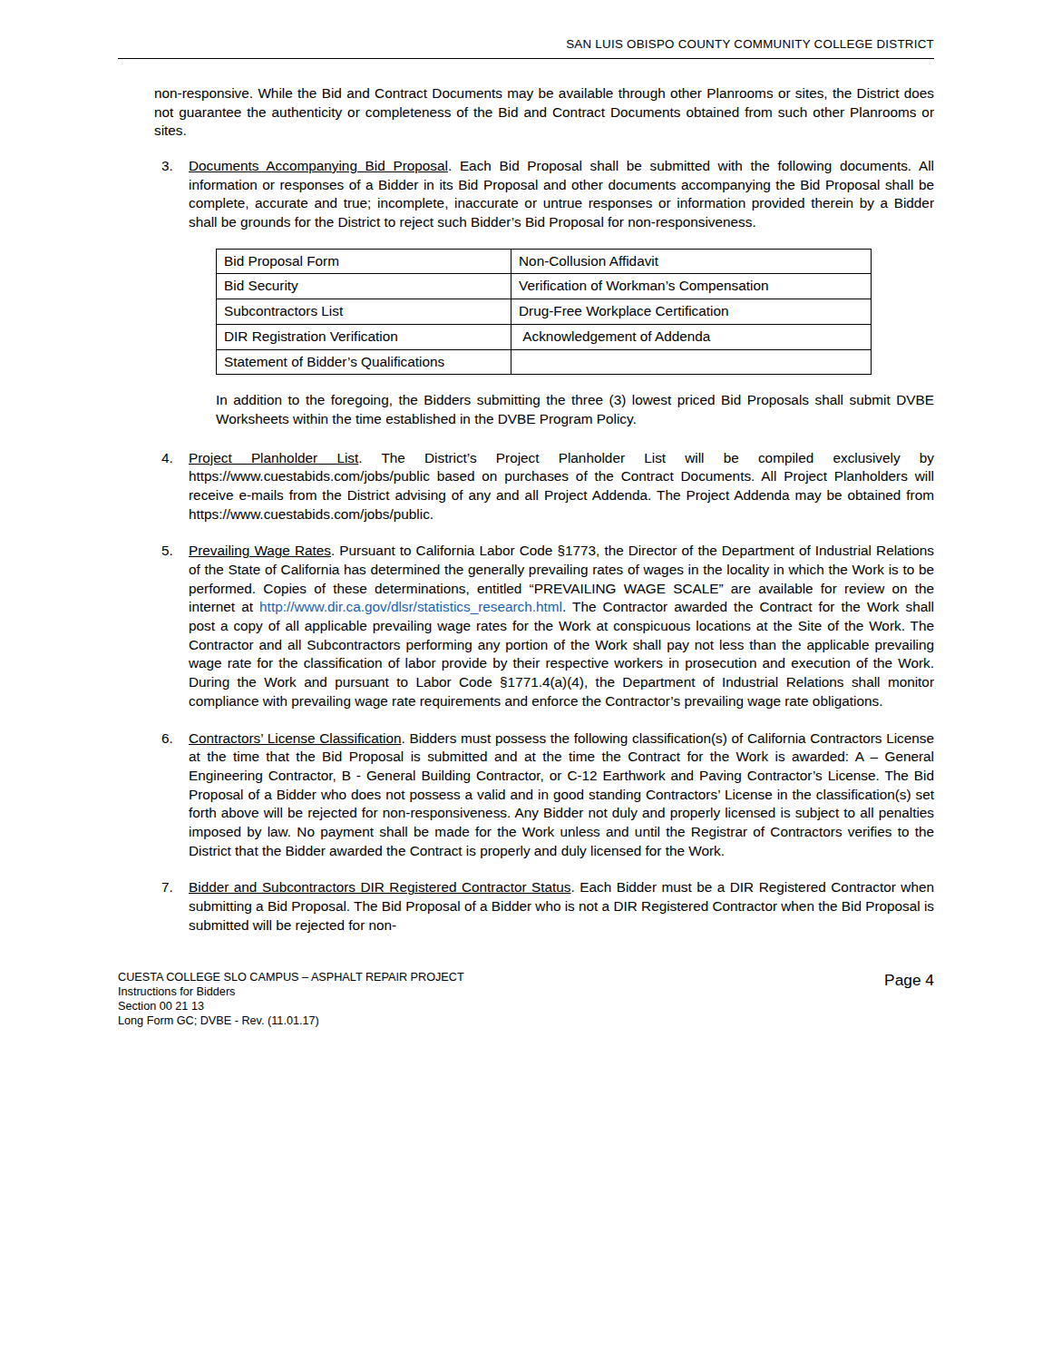SAN LUIS OBISPO COUNTY COMMUNITY COLLEGE DISTRICT
non-responsive. While the Bid and Contract Documents may be available through other Planrooms or sites, the District does not guarantee the authenticity or completeness of the Bid and Contract Documents obtained from such other Planrooms or sites.
Documents Accompanying Bid Proposal. Each Bid Proposal shall be submitted with the following documents. All information or responses of a Bidder in its Bid Proposal and other documents accompanying the Bid Proposal shall be complete, accurate and true; incomplete, inaccurate or untrue responses or information provided therein by a Bidder shall be grounds for the District to reject such Bidder’s Bid Proposal for non-responsiveness.
| Bid Proposal Form | Non-Collusion Affidavit |
| Bid Security | Verification of Workman’s Compensation |
| Subcontractors List | Drug-Free Workplace Certification |
| DIR Registration Verification | Acknowledgement of Addenda |
| Statement of Bidder’s Qualifications | |
In addition to the foregoing, the Bidders submitting the three (3) lowest priced Bid Proposals shall submit DVBE Worksheets within the time established in the DVBE Program Policy.
Project Planholder List. The District’s Project Planholder List will be compiled exclusively by https://www.cuestabids.com/jobs/public based on purchases of the Contract Documents. All Project Planholders will receive e-mails from the District advising of any and all Project Addenda. The Project Addenda may be obtained from https://www.cuestabids.com/jobs/public.
Prevailing Wage Rates. Pursuant to California Labor Code §1773, the Director of the Department of Industrial Relations of the State of California has determined the generally prevailing rates of wages in the locality in which the Work is to be performed. Copies of these determinations, entitled “PREVAILING WAGE SCALE” are available for review on the internet at http://www.dir.ca.gov/dlsr/statistics_research.html. The Contractor awarded the Contract for the Work shall post a copy of all applicable prevailing wage rates for the Work at conspicuous locations at the Site of the Work. The Contractor and all Subcontractors performing any portion of the Work shall pay not less than the applicable prevailing wage rate for the classification of labor provide by their respective workers in prosecution and execution of the Work. During the Work and pursuant to Labor Code §1771.4(a)(4), the Department of Industrial Relations shall monitor compliance with prevailing wage rate requirements and enforce the Contractor’s prevailing wage rate obligations.
Contractors’ License Classification. Bidders must possess the following classification(s) of California Contractors License at the time that the Bid Proposal is submitted and at the time the Contract for the Work is awarded: A – General Engineering Contractor, B - General Building Contractor, or C-12 Earthwork and Paving Contractor’s License. The Bid Proposal of a Bidder who does not possess a valid and in good standing Contractors’ License in the classification(s) set forth above will be rejected for non-responsiveness. Any Bidder not duly and properly licensed is subject to all penalties imposed by law. No payment shall be made for the Work unless and until the Registrar of Contractors verifies to the District that the Bidder awarded the Contract is properly and duly licensed for the Work.
Bidder and Subcontractors DIR Registered Contractor Status. Each Bidder must be a DIR Registered Contractor when submitting a Bid Proposal. The Bid Proposal of a Bidder who is not a DIR Registered Contractor when the Bid Proposal is submitted will be rejected for non-
Page 4
CUESTA COLLEGE SLO CAMPUS – ASPHALT REPAIR PROJECT
Instructions for Bidders
Section 00 21 13
Long Form GC; DVBE - Rev. (11.01.17)